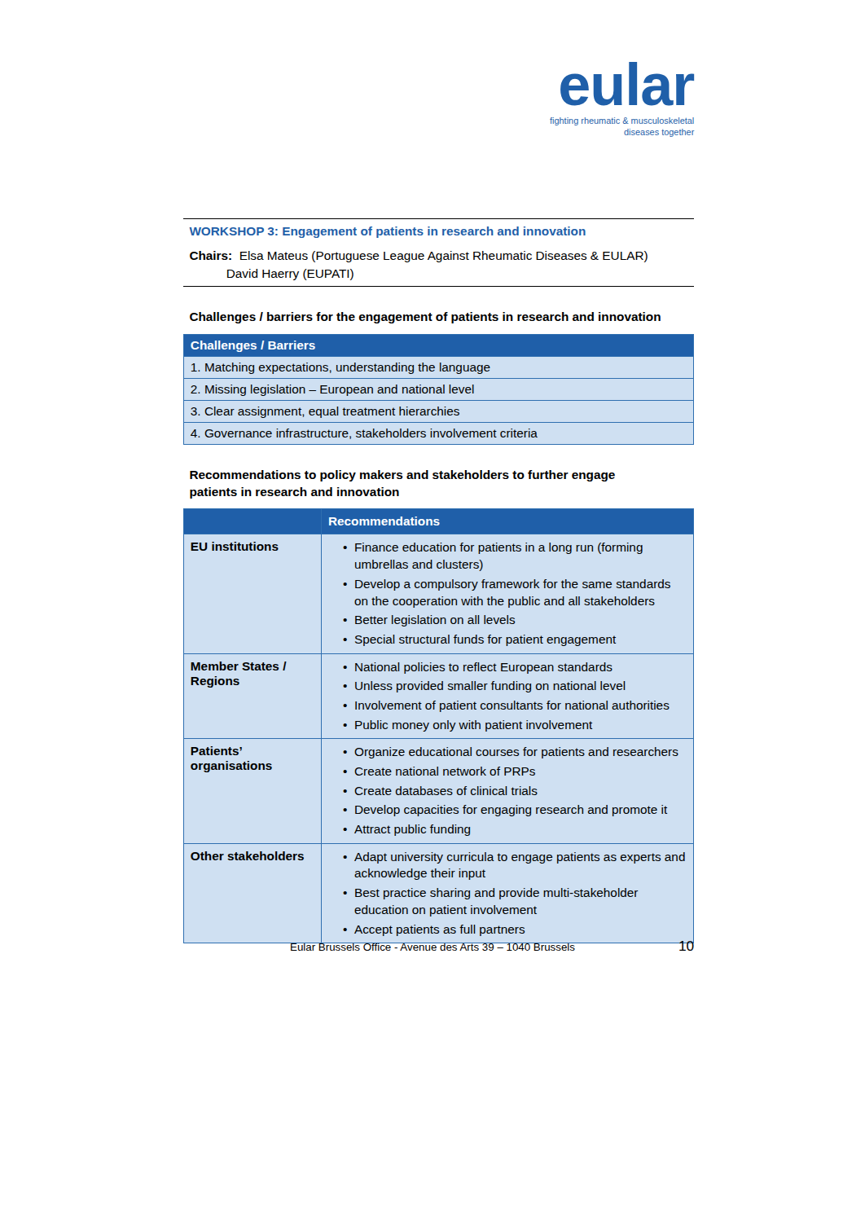eular fighting rheumatic & musculoskeletal
diseases together
WORKSHOP 3: Engagement of patients in research and innovation
Chairs: Elsa Mateus (Portuguese League Against Rheumatic Diseases & EULAR)
David Haerry (EUPATI)
Challenges / barriers for the engagement of patients in research and innovation
| Challenges / Barriers |
| --- |
| 1. Matching expectations, understanding the language |
| 2. Missing legislation – European and national level |
| 3. Clear assignment, equal treatment hierarchies |
| 4. Governance infrastructure, stakeholders involvement criteria |
Recommendations to policy makers and stakeholders to further engage patients in research and innovation
| | Recommendations |
| --- | --- |
| EU institutions | Finance education for patients in a long run (forming umbrellas and clusters) Develop a compulsory framework for the same standards on the cooperation with the public and all stakeholders Better legislation on all levels Special structural funds for patient engagement |
| Member States / Regions | National policies to reflect European standards Unless provided smaller funding on national level Involvement of patient consultants for national authorities Public money only with patient involvement |
| Patients’ organisations | Organize educational courses for patients and researchers Create national network of PRPs Create databases of clinical trials Develop capacities for engaging research and promote it Attract public funding |
| Other stakeholders | Adapt university curricula to engage patients as experts and acknowledge their input Best practice sharing and provide multi-stakeholder education on patient involvement Accept patients as full partners |
Eular Brussels Office - Avenue des Arts 39 – 1040 Brussels
10